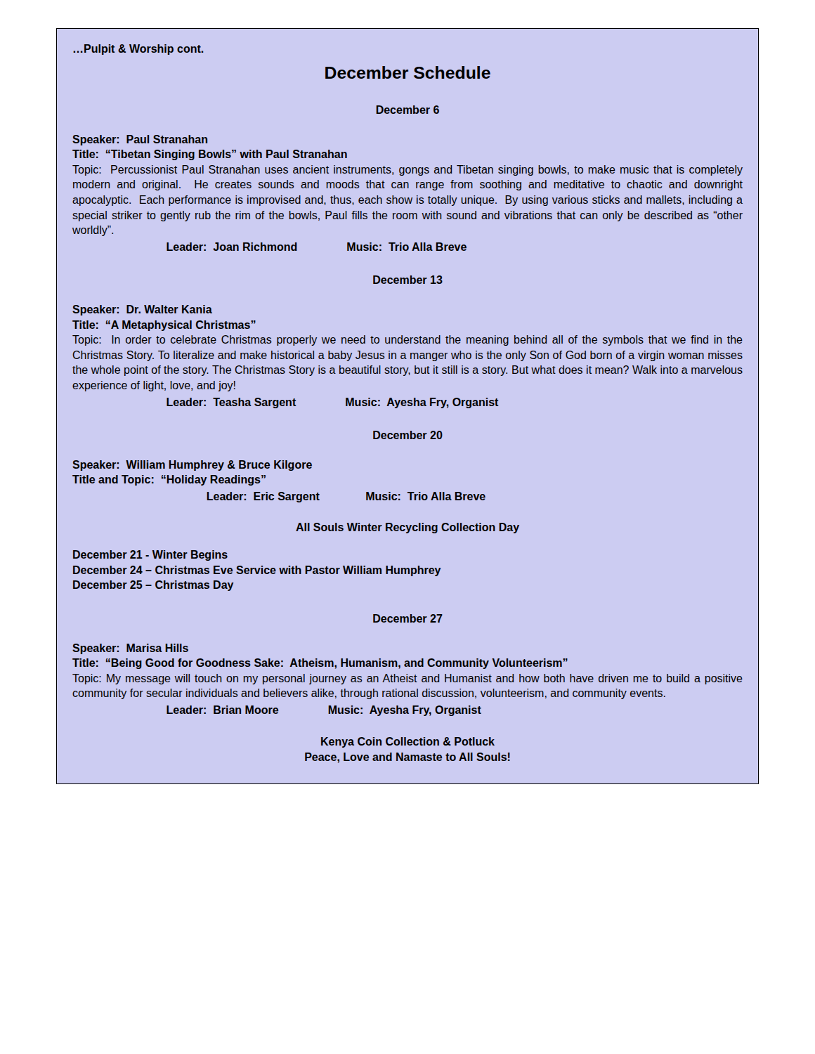…Pulpit & Worship cont.
December Schedule
December 6
Speaker: Paul Stranahan
Title: “Tibetan Singing Bowls” with Paul Stranahan
Topic: Percussionist Paul Stranahan uses ancient instruments, gongs and Tibetan singing bowls, to make music that is completely modern and original. He creates sounds and moods that can range from soothing and meditative to chaotic and downright apocalyptic. Each performance is improvised and, thus, each show is totally unique. By using various sticks and mallets, including a special striker to gently rub the rim of the bowls, Paul fills the room with sound and vibrations that can only be described as “other worldly”.
Leader: Joan Richmond Music: Trio Alla Breve
December 13
Speaker: Dr. Walter Kania
Title: “A Metaphysical Christmas”
Topic: In order to celebrate Christmas properly we need to understand the meaning behind all of the symbols that we find in the Christmas Story. To literalize and make historical a baby Jesus in a manger who is the only Son of God born of a virgin woman misses the whole point of the story. The Christmas Story is a beautiful story, but it still is a story. But what does it mean? Walk into a marvelous experience of light, love, and joy!
Leader: Teasha Sargent Music: Ayesha Fry, Organist
December 20
Speaker: William Humphrey & Bruce Kilgore
Title and Topic: “Holiday Readings”
Leader: Eric Sargent Music: Trio Alla Breve
All Souls Winter Recycling Collection Day
December 21 - Winter Begins
December 24 – Christmas Eve Service with Pastor William Humphrey
December 25 – Christmas Day
December 27
Speaker: Marisa Hills
Title: “Being Good for Goodness Sake: Atheism, Humanism, and Community Volunteerism”
Topic: My message will touch on my personal journey as an Atheist and Humanist and how both have driven me to build a positive community for secular individuals and believers alike, through rational discussion, volunteerism, and community events.
Leader: Brian Moore Music: Ayesha Fry, Organist
Kenya Coin Collection & Potluck
Peace, Love and Namaste to All Souls!